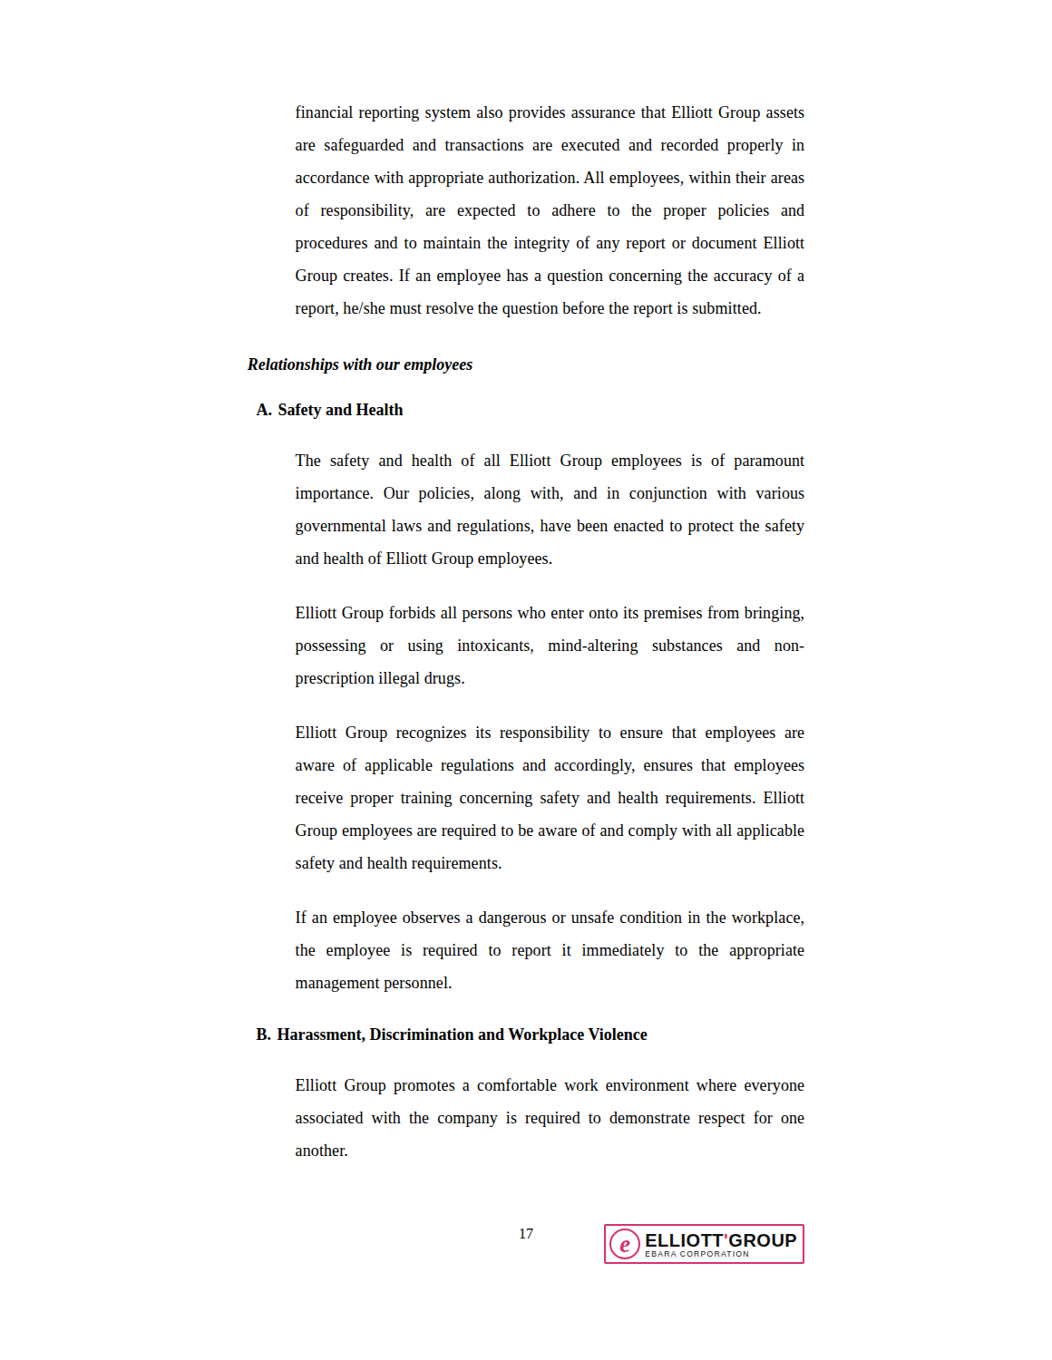financial reporting system also provides assurance that Elliott Group assets are safeguarded and transactions are executed and recorded properly in accordance with appropriate authorization. All employees, within their areas of responsibility, are expected to adhere to the proper policies and procedures and to maintain the integrity of any report or document Elliott Group creates. If an employee has a question concerning the accuracy of a report, he/she must resolve the question before the report is submitted.
Relationships with our employees
A. Safety and Health
The safety and health of all Elliott Group employees is of paramount importance. Our policies, along with, and in conjunction with various governmental laws and regulations, have been enacted to protect the safety and health of Elliott Group employees.
Elliott Group forbids all persons who enter onto its premises from bringing, possessing or using intoxicants, mind-altering substances and non-prescription illegal drugs.
Elliott Group recognizes its responsibility to ensure that employees are aware of applicable regulations and accordingly, ensures that employees receive proper training concerning safety and health requirements. Elliott Group employees are required to be aware of and comply with all applicable safety and health requirements.
If an employee observes a dangerous or unsafe condition in the workplace, the employee is required to report it immediately to the appropriate management personnel.
B. Harassment, Discrimination and Workplace Violence
Elliott Group promotes a comfortable work environment where everyone associated with the company is required to demonstrate respect for one another.
17
e
ELLIOTT'GROUP
EBARA CORPORATION